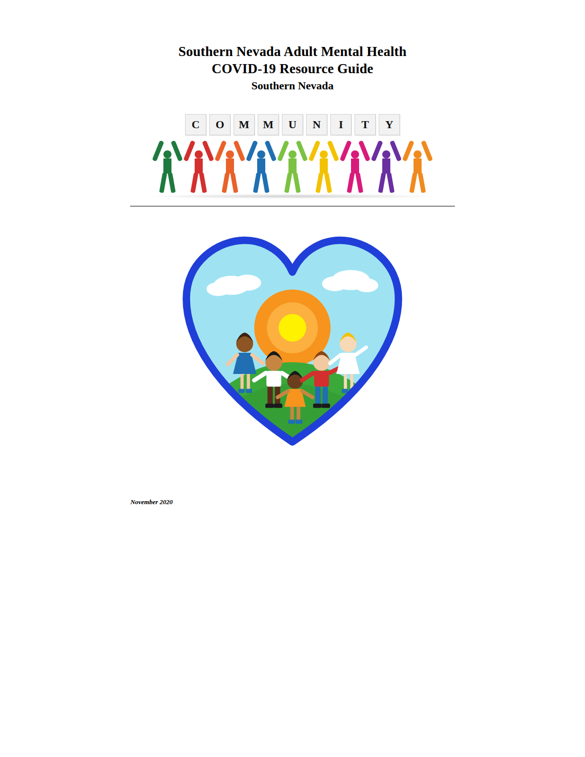Southern Nevada Adult Mental Health
COVID-19 Resource Guide
Southern Nevada
COMMUNITY
November 2020